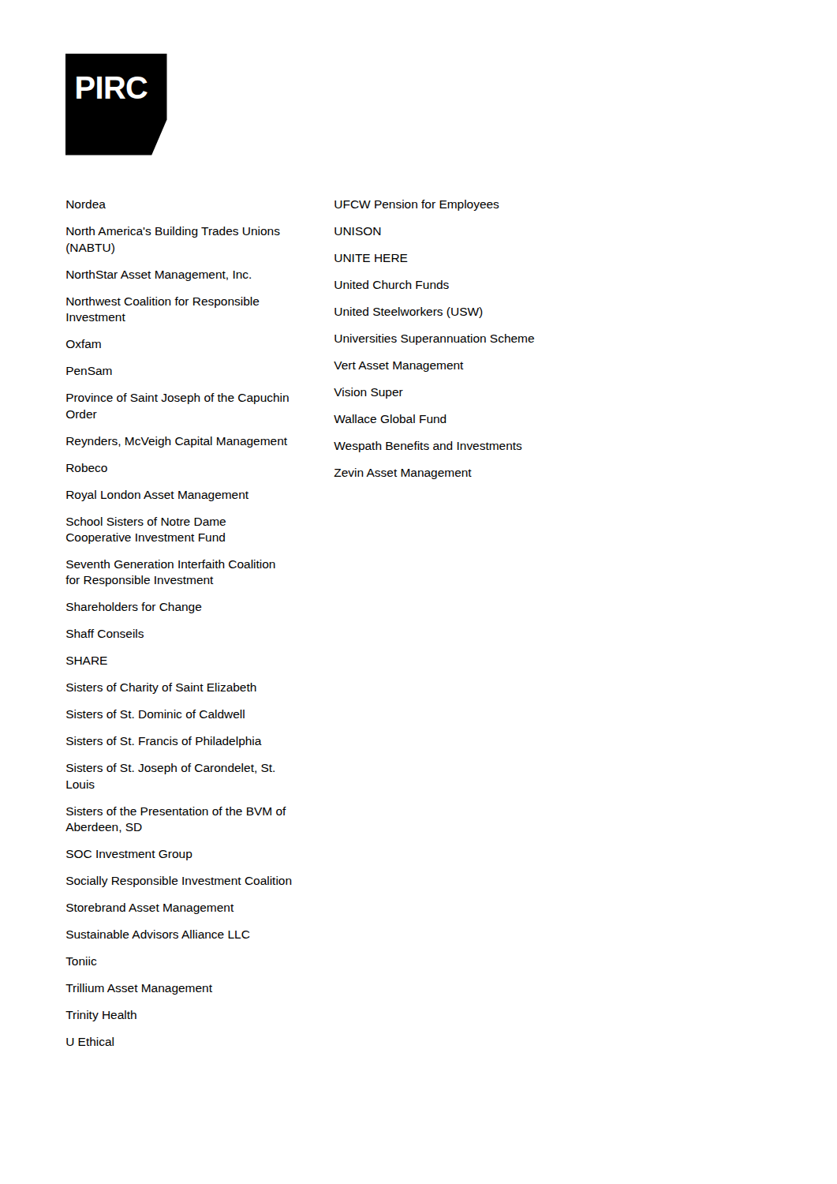PIRC
Nordea
North America's Building Trades Unions (NABTU)
NorthStar Asset Management, Inc.
Northwest Coalition for Responsible Investment
Oxfam
PenSam
Province of Saint Joseph of the Capuchin Order
Reynders, McVeigh Capital Management
Robeco
Royal London Asset Management
School Sisters of Notre Dame Cooperative Investment Fund
Seventh Generation Interfaith Coalition for Responsible Investment
Shareholders for Change
Shaff Conseils
SHARE
Sisters of Charity of Saint Elizabeth
Sisters of St. Dominic of Caldwell
Sisters of St. Francis of Philadelphia
Sisters of St. Joseph of Carondelet, St. Louis
Sisters of the Presentation of the BVM of Aberdeen, SD
SOC Investment Group
Socially Responsible Investment Coalition
Storebrand Asset Management
Sustainable Advisors Alliance LLC
Toniic
Trillium Asset Management
Trinity Health
U Ethical
UFCW Pension for Employees
UNISON
UNITE HERE
United Church Funds
United Steelworkers (USW)
Universities Superannuation Scheme
Vert Asset Management
Vision Super
Wallace Global Fund
Wespath Benefits and Investments
Zevin Asset Management